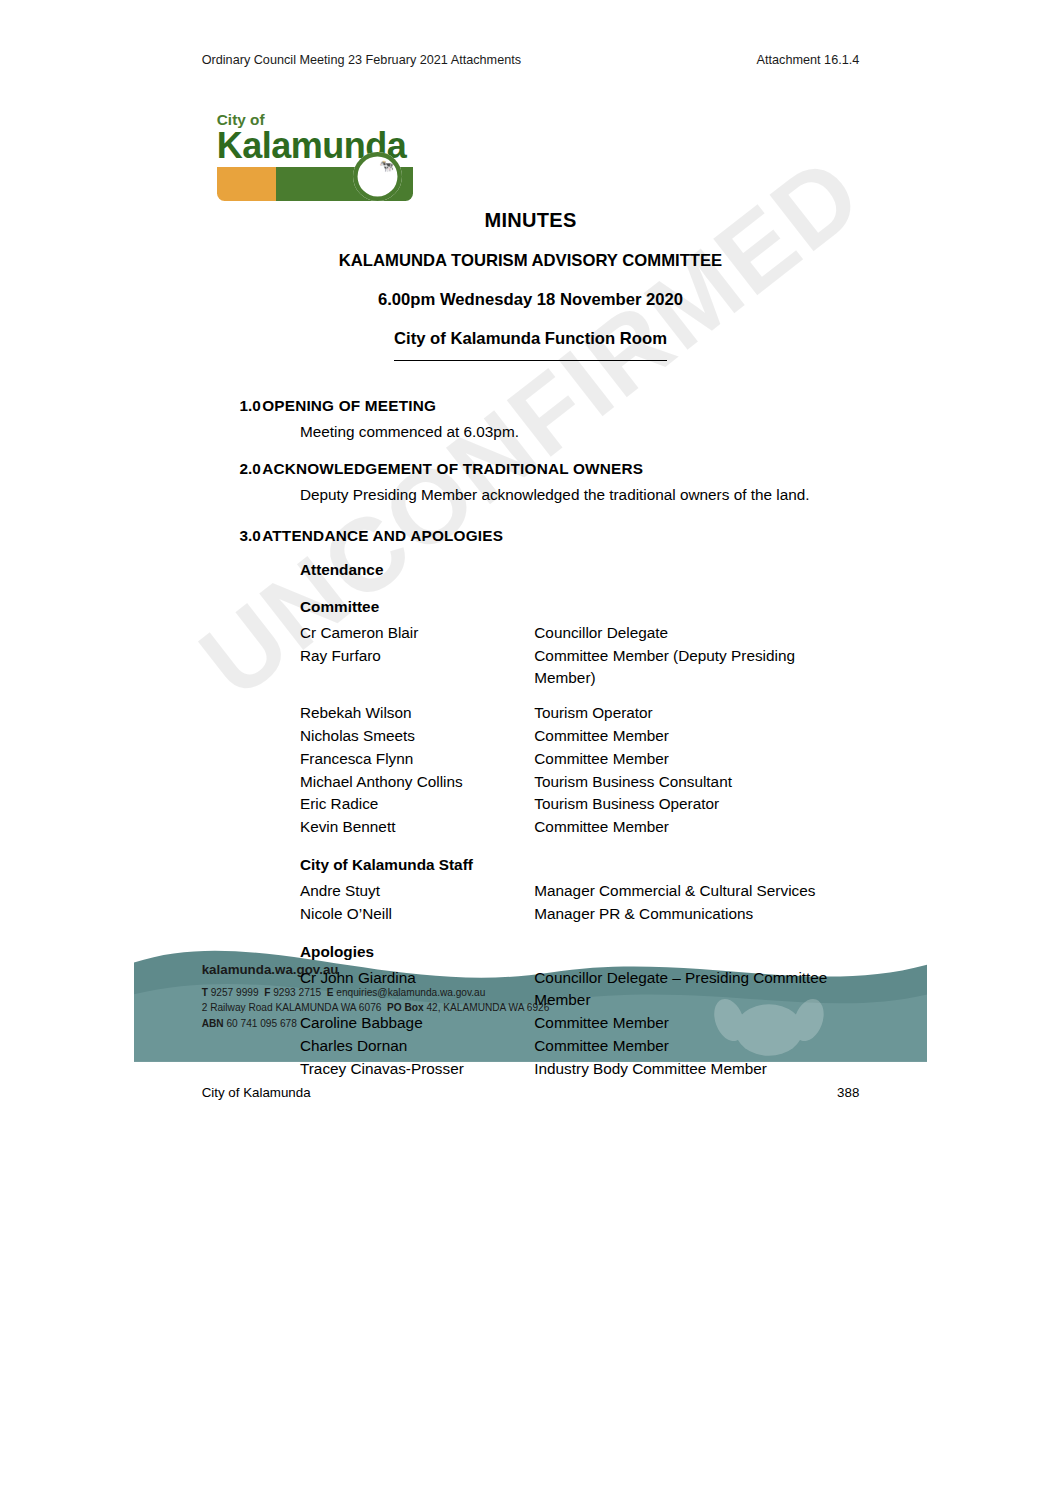Ordinary Council Meeting 23 February 2021 Attachments
Attachment 16.1.4
UNCONFIRMED
City of
Kalamunda
🐄
MINUTES
KALAMUNDA TOURISM ADVISORY COMMITTEE
6.00pm Wednesday 18 November 2020
City of Kalamunda Function Room
1.0
OPENING OF MEETING
Meeting commenced at 6.03pm.
2.0
ACKNOWLEDGEMENT OF TRADITIONAL OWNERS
Deputy Presiding Member acknowledged the traditional owners of the land.
3.0
ATTENDANCE AND APOLOGIES
Attendance
Committee
| Cr Cameron Blair | Councillor Delegate |
| Ray Furfaro | Committee Member (Deputy Presiding Member) |
| Rebekah Wilson | Tourism Operator |
| Nicholas Smeets | Committee Member |
| Francesca Flynn | Committee Member |
| Michael Anthony Collins | Tourism Business Consultant |
| Eric Radice | Tourism Business Operator |
| Kevin Bennett | Committee Member |
City of Kalamunda Staff
| Andre Stuyt | Manager Commercial & Cultural Services |
| Nicole O’Neill | Manager PR & Communications |
Apologies
| Cr John Giardina | Councillor Delegate – Presiding Committee Member |
| Caroline Babbage | Committee Member |
| Charles Dornan | Committee Member |
| Tracey Cinavas-Prosser | Industry Body Committee Member |
kalamunda.wa.gov.au
T 9257 9999 F 9293 2715 E enquiries@kalamunda.wa.gov.au
2 Railway Road KALAMUNDA WA 6076 PO Box 42, KALAMUNDA WA 6926
ABN 60 741 095 678
City of Kalamunda
388